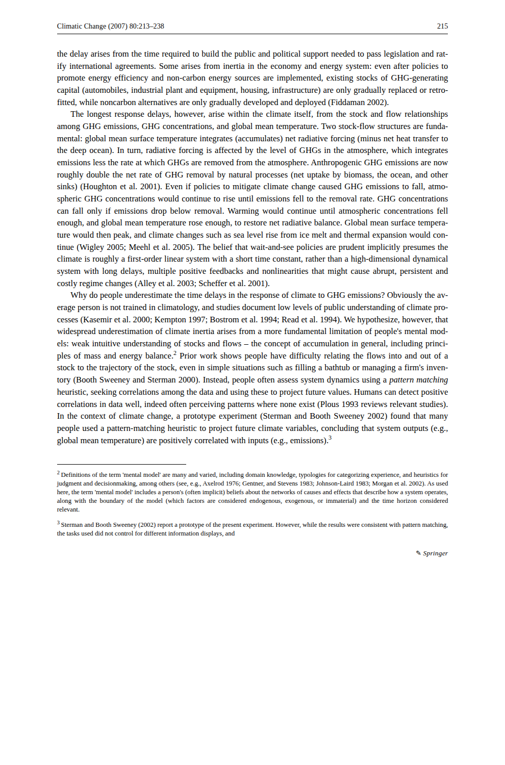Climatic Change (2007) 80:213–238
215
the delay arises from the time required to build the public and political support needed to pass legislation and ratify international agreements. Some arises from inertia in the economy and energy system: even after policies to promote energy efficiency and non-carbon energy sources are implemented, existing stocks of GHG-generating capital (automobiles, industrial plant and equipment, housing, infrastructure) are only gradually replaced or retrofitted, while noncarbon alternatives are only gradually developed and deployed (Fiddaman 2002).
The longest response delays, however, arise within the climate itself, from the stock and flow relationships among GHG emissions, GHG concentrations, and global mean temperature. Two stock-flow structures are fundamental: global mean surface temperature integrates (accumulates) net radiative forcing (minus net heat transfer to the deep ocean). In turn, radiative forcing is affected by the level of GHGs in the atmosphere, which integrates emissions less the rate at which GHGs are removed from the atmosphere. Anthropogenic GHG emissions are now roughly double the net rate of GHG removal by natural processes (net uptake by biomass, the ocean, and other sinks) (Houghton et al. 2001). Even if policies to mitigate climate change caused GHG emissions to fall, atmospheric GHG concentrations would continue to rise until emissions fell to the removal rate. GHG concentrations can fall only if emissions drop below removal. Warming would continue until atmospheric concentrations fell enough, and global mean temperature rose enough, to restore net radiative balance. Global mean surface temperature would then peak, and climate changes such as sea level rise from ice melt and thermal expansion would continue (Wigley 2005; Meehl et al. 2005). The belief that wait-and-see policies are prudent implicitly presumes the climate is roughly a first-order linear system with a short time constant, rather than a high-dimensional dynamical system with long delays, multiple positive feedbacks and nonlinearities that might cause abrupt, persistent and costly regime changes (Alley et al. 2003; Scheffer et al. 2001).
Why do people underestimate the time delays in the response of climate to GHG emissions? Obviously the average person is not trained in climatology, and studies document low levels of public understanding of climate processes (Kasemir et al. 2000; Kempton 1997; Bostrom et al. 1994; Read et al. 1994). We hypothesize, however, that widespread underestimation of climate inertia arises from a more fundamental limitation of people's mental models: weak intuitive understanding of stocks and flows – the concept of accumulation in general, including principles of mass and energy balance.2 Prior work shows people have difficulty relating the flows into and out of a stock to the trajectory of the stock, even in simple situations such as filling a bathtub or managing a firm's inventory (Booth Sweeney and Sterman 2000). Instead, people often assess system dynamics using a pattern matching heuristic, seeking correlations among the data and using these to project future values. Humans can detect positive correlations in data well, indeed often perceiving patterns where none exist (Plous 1993 reviews relevant studies). In the context of climate change, a prototype experiment (Sterman and Booth Sweeney 2002) found that many people used a pattern-matching heuristic to project future climate variables, concluding that system outputs (e.g., global mean temperature) are positively correlated with inputs (e.g., emissions).3
2 Definitions of the term 'mental model' are many and varied, including domain knowledge, typologies for categorizing experience, and heuristics for judgment and decisionmaking, among others (see, e.g., Axelrod 1976; Gentner, and Stevens 1983; Johnson-Laird 1983; Morgan et al. 2002). As used here, the term 'mental model' includes a person's (often implicit) beliefs about the networks of causes and effects that describe how a system operates, along with the boundary of the model (which factors are considered endogenous, exogenous, or immaterial) and the time horizon considered relevant.
3 Sterman and Booth Sweeney (2002) report a prototype of the present experiment. However, while the results were consistent with pattern matching, the tasks used did not control for different information displays, and
✎Springer